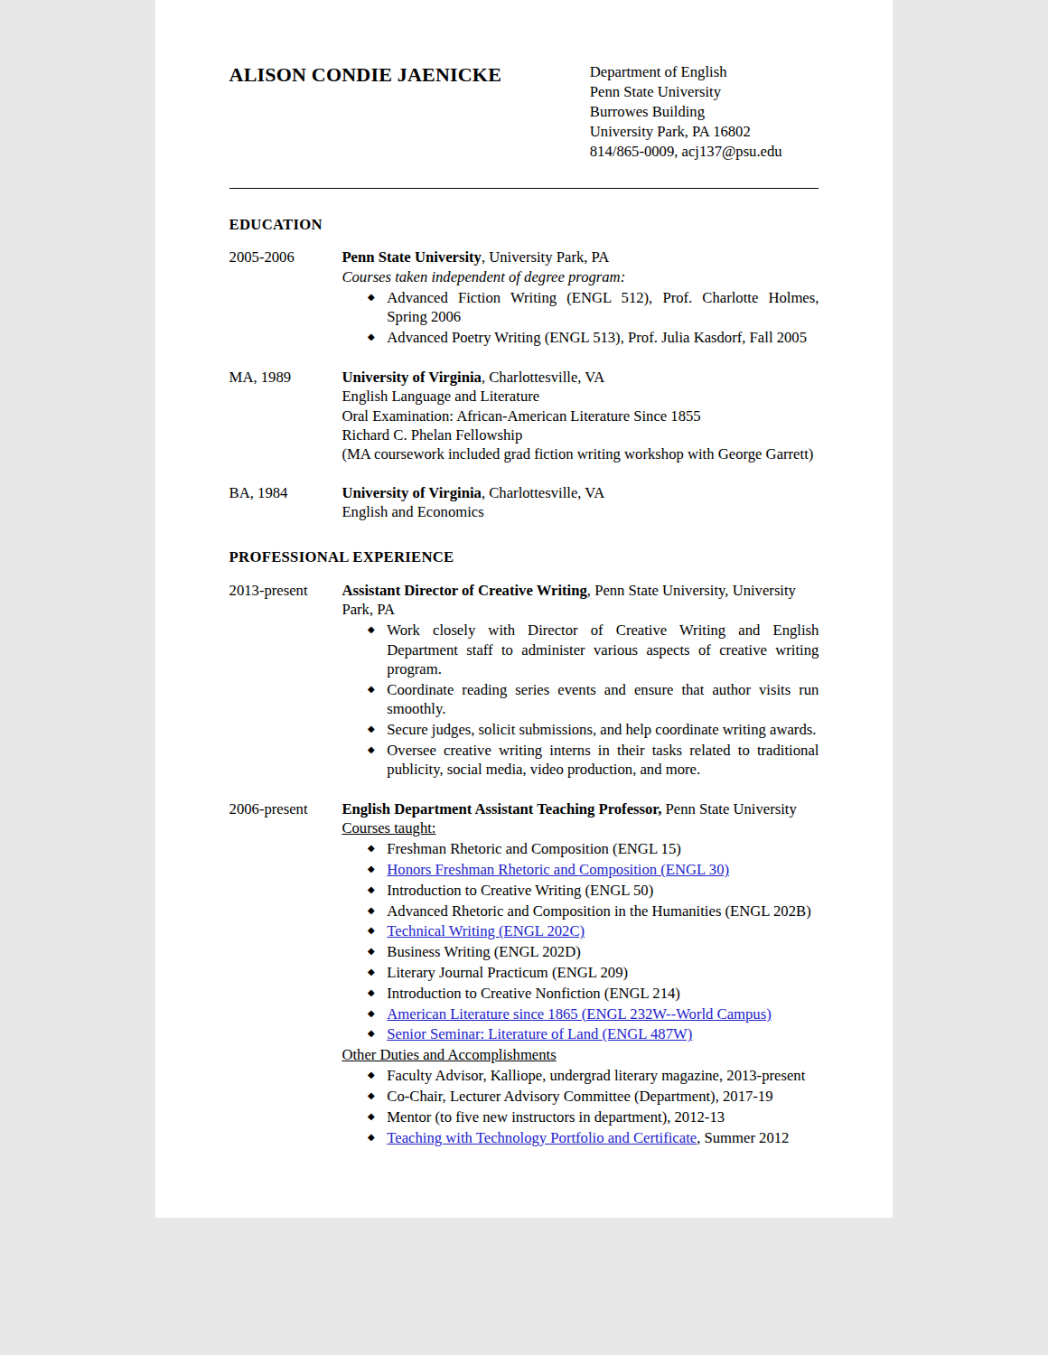ALISON CONDIE JAENICKE
Department of English
Penn State University
Burrowes Building
University Park, PA 16802
814/865-0009, acj137@psu.edu
EDUCATION
2005-2006
Penn State University, University Park, PA
Courses taken independent of degree program:
Advanced Fiction Writing (ENGL 512), Prof. Charlotte Holmes, Spring 2006
Advanced Poetry Writing (ENGL 513), Prof. Julia Kasdorf, Fall 2005
MA, 1989
University of Virginia, Charlottesville, VA
English Language and Literature
Oral Examination: African-American Literature Since 1855
Richard C. Phelan Fellowship
(MA coursework included grad fiction writing workshop with George Garrett)
BA, 1984
University of Virginia, Charlottesville, VA
English and Economics
PROFESSIONAL EXPERIENCE
2013-present
Assistant Director of Creative Writing, Penn State University, University Park, PA
Work closely with Director of Creative Writing and English Department staff to administer various aspects of creative writing program.
Coordinate reading series events and ensure that author visits run smoothly.
Secure judges, solicit submissions, and help coordinate writing awards.
Oversee creative writing interns in their tasks related to traditional publicity, social media, video production, and more.
2006-present
English Department Assistant Teaching Professor, Penn State University
Courses taught:
Freshman Rhetoric and Composition (ENGL 15)
Honors Freshman Rhetoric and Composition (ENGL 30)
Introduction to Creative Writing (ENGL 50)
Advanced Rhetoric and Composition in the Humanities (ENGL 202B)
Technical Writing (ENGL 202C)
Business Writing (ENGL 202D)
Literary Journal Practicum (ENGL 209)
Introduction to Creative Nonfiction (ENGL 214)
American Literature since 1865 (ENGL 232W--World Campus)
Senior Seminar: Literature of Land (ENGL 487W)
Other Duties and Accomplishments
Faculty Advisor, Kalliope, undergrad literary magazine, 2013-present
Co-Chair, Lecturer Advisory Committee (Department), 2017-19
Mentor (to five new instructors in department), 2012-13
Teaching with Technology Portfolio and Certificate, Summer 2012